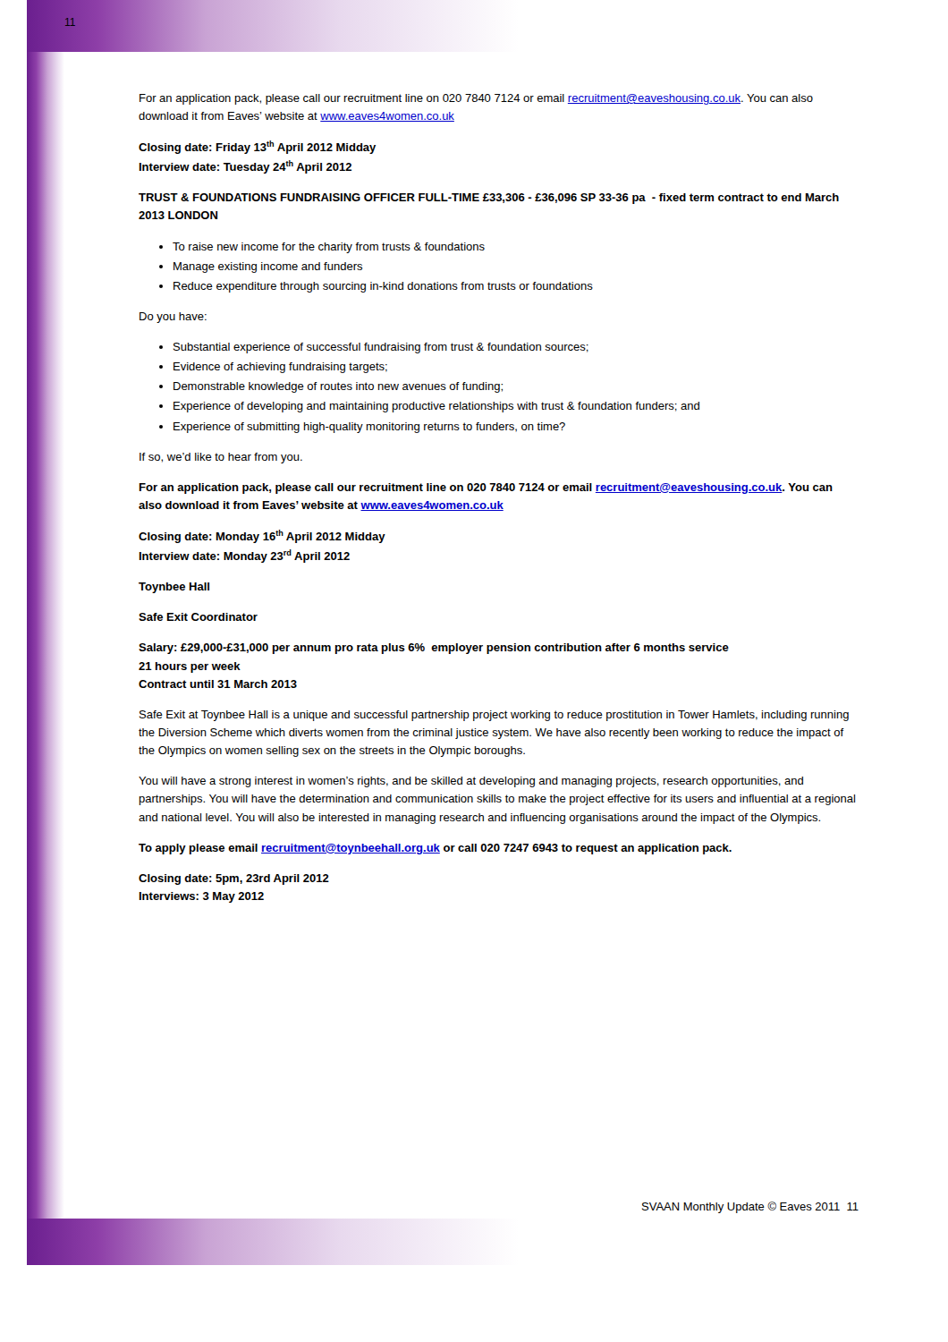11
For an application pack, please call our recruitment line on 020 7840 7124 or email recruitment@eaveshousing.co.uk. You can also download it from Eaves’ website at www.eaves4women.co.uk
Closing date: Friday 13th April 2012 Midday
Interview date: Tuesday 24th April 2012
TRUST & FOUNDATIONS FUNDRAISING OFFICER FULL-TIME £33,306 - £36,096 SP 33-36 pa - fixed term contract to end March 2013 LONDON
To raise new income for the charity from trusts & foundations
Manage existing income and funders
Reduce expenditure through sourcing in-kind donations from trusts or foundations
Do you have:
Substantial experience of successful fundraising from trust & foundation sources;
Evidence of achieving fundraising targets;
Demonstrable knowledge of routes into new avenues of funding;
Experience of developing and maintaining productive relationships with trust & foundation funders; and
Experience of submitting high-quality monitoring returns to funders, on time?
If so, we’d like to hear from you.
For an application pack, please call our recruitment line on 020 7840 7124 or email recruitment@eaveshousing.co.uk. You can also download it from Eaves’ website at www.eaves4women.co.uk
Closing date: Monday 16th April 2012 Midday
Interview date: Monday 23rd April 2012
Toynbee Hall
Safe Exit Coordinator
Salary: £29,000-£31,000 per annum pro rata plus 6% employer pension contribution after 6 months service
21 hours per week
Contract until 31 March 2013
Safe Exit at Toynbee Hall is a unique and successful partnership project working to reduce prostitution in Tower Hamlets, including running the Diversion Scheme which diverts women from the criminal justice system. We have also recently been working to reduce the impact of the Olympics on women selling sex on the streets in the Olympic boroughs.
You will have a strong interest in women’s rights, and be skilled at developing and managing projects, research opportunities, and partnerships. You will have the determination and communication skills to make the project effective for its users and influential at a regional and national level. You will also be interested in managing research and influencing organisations around the impact of the Olympics.
To apply please email recruitment@toynbeehall.org.uk or call 020 7247 6943 to request an application pack.
Closing date: 5pm, 23rd April 2012
Interviews: 3 May 2012
SVAAN Monthly Update © Eaves 2011 11